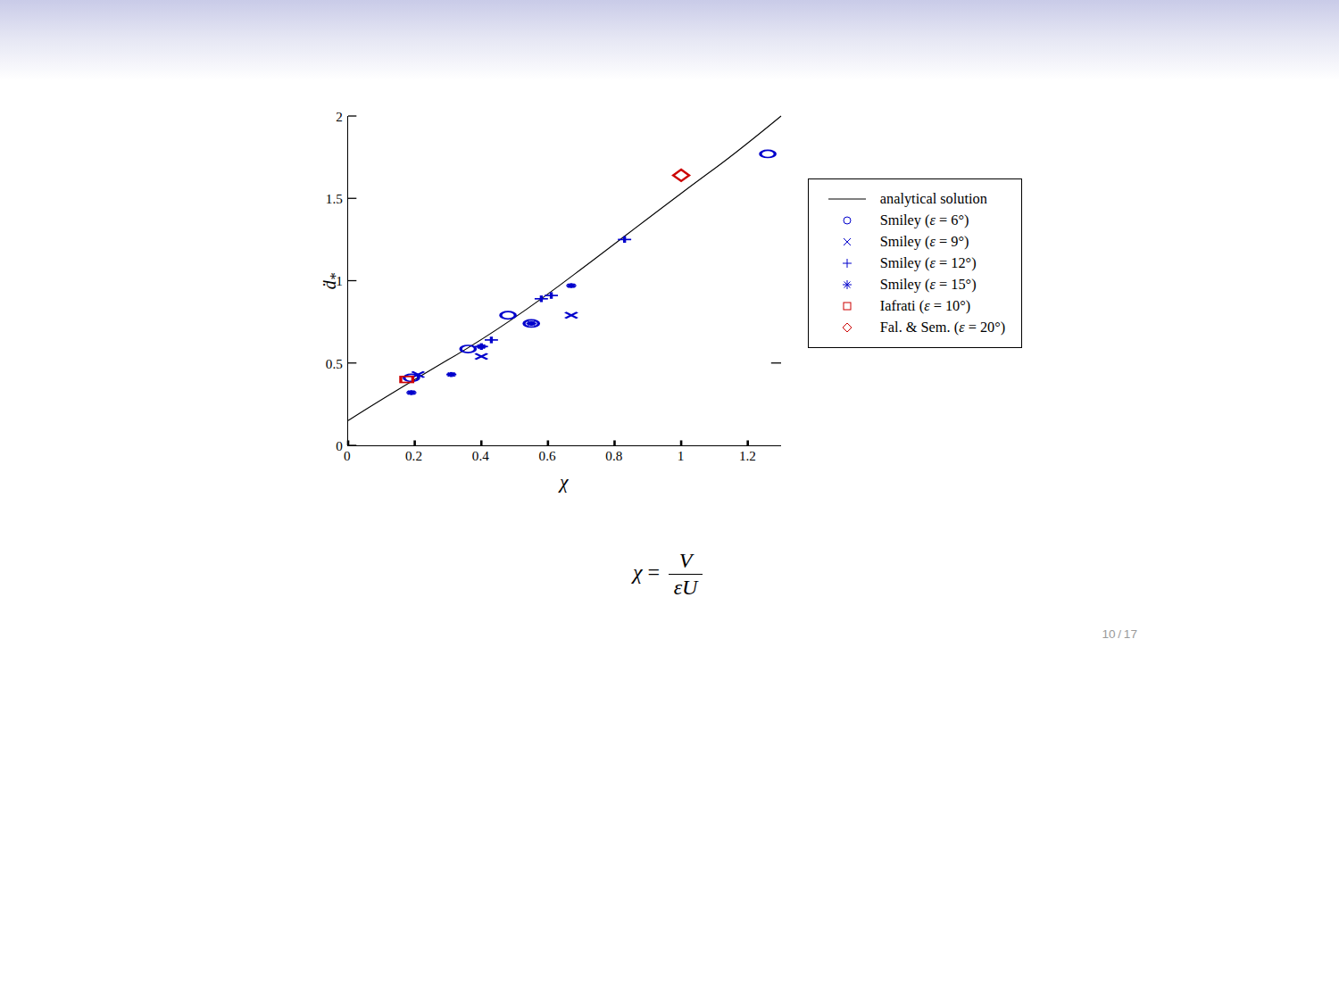ḋ*
0 0.5 1 1.5 2
0 0.2 0.4 0.6 0.8 1 1.2
χ
| | analytical solution |
| | Smiley ( ε = 6°) |
| | Smiley ( ε = 9°) |
| | Smiley ( ε = 12°) |
| | Smiley ( ε = 15°) |
| | Iafrati ( ε = 10°) |
| | Fal. & Sem. ( ε = 20°) |
χ = V εU
10 / 17